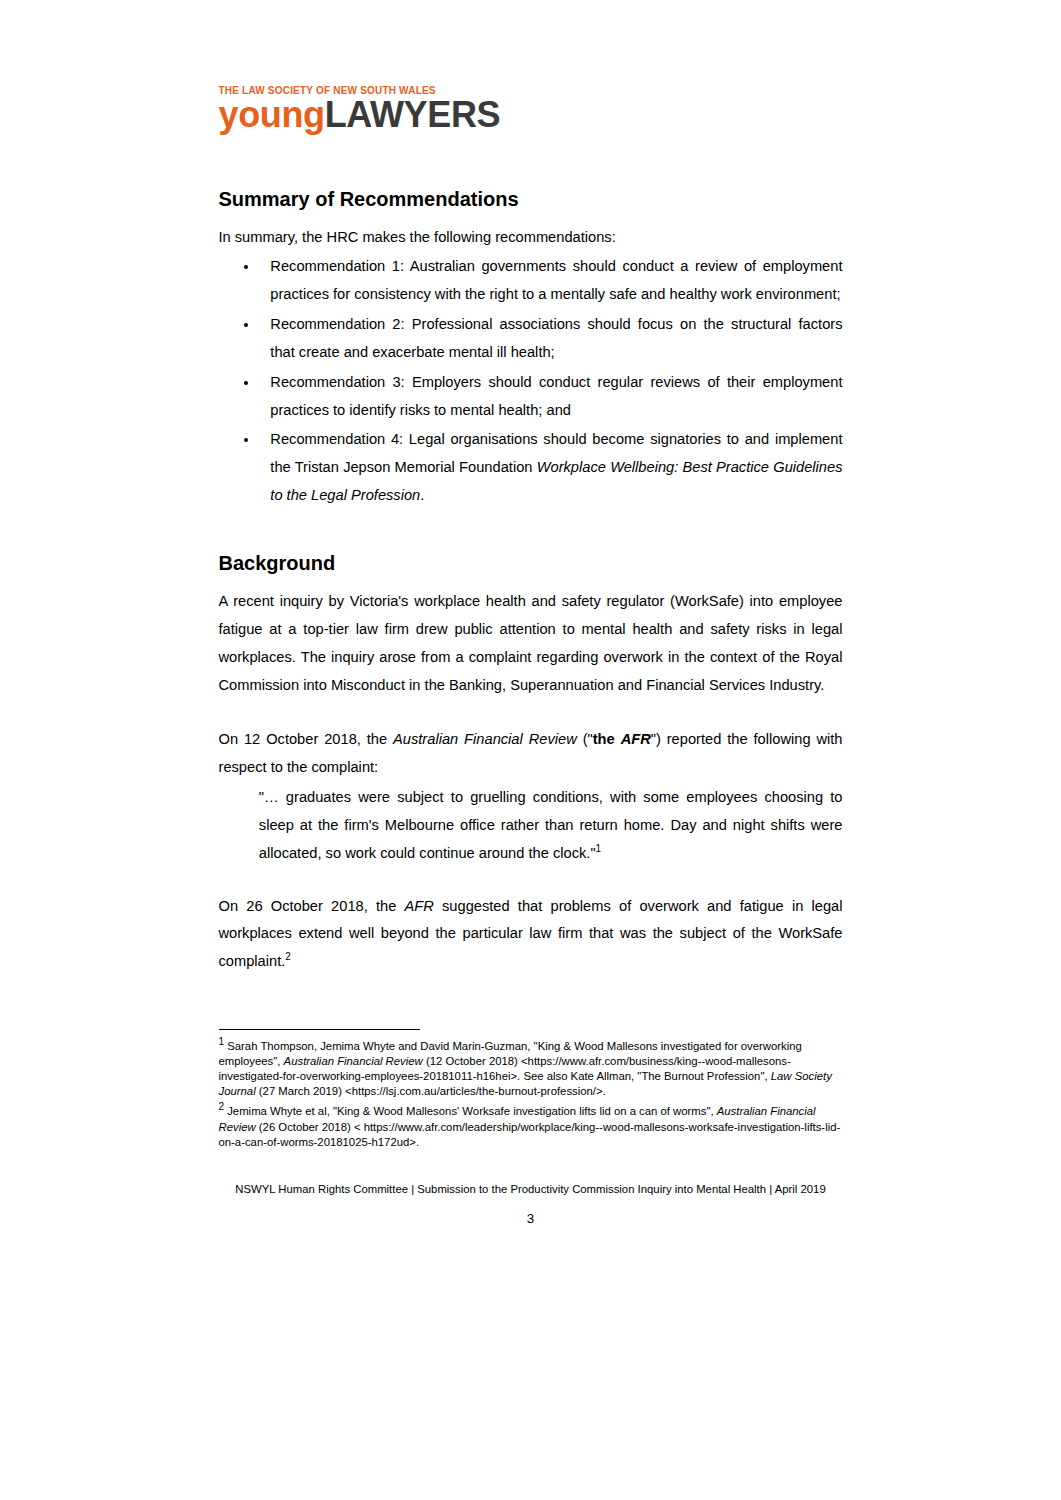THE LAW SOCIETY OF NEW SOUTH WALES
young LAWYERS
Summary of Recommendations
In summary, the HRC makes the following recommendations:
Recommendation 1: Australian governments should conduct a review of employment practices for consistency with the right to a mentally safe and healthy work environment;
Recommendation 2: Professional associations should focus on the structural factors that create and exacerbate mental ill health;
Recommendation 3: Employers should conduct regular reviews of their employment practices to identify risks to mental health; and
Recommendation 4: Legal organisations should become signatories to and implement the Tristan Jepson Memorial Foundation Workplace Wellbeing: Best Practice Guidelines to the Legal Profession.
Background
A recent inquiry by Victoria's workplace health and safety regulator (WorkSafe) into employee fatigue at a top-tier law firm drew public attention to mental health and safety risks in legal workplaces. The inquiry arose from a complaint regarding overwork in the context of the Royal Commission into Misconduct in the Banking, Superannuation and Financial Services Industry.
On 12 October 2018, the Australian Financial Review ("the AFR") reported the following with respect to the complaint:
"… graduates were subject to gruelling conditions, with some employees choosing to sleep at the firm's Melbourne office rather than return home. Day and night shifts were allocated, so work could continue around the clock."1
On 26 October 2018, the AFR suggested that problems of overwork and fatigue in legal workplaces extend well beyond the particular law firm that was the subject of the WorkSafe complaint.2
1 Sarah Thompson, Jemima Whyte and David Marin-Guzman, "King & Wood Mallesons investigated for overworking employees", Australian Financial Review (12 October 2018) <https://www.afr.com/business/king--wood-mallesons-investigated-for-overworking-employees-20181011-h16hei>. See also Kate Allman, "The Burnout Profession", Law Society Journal (27 March 2019) <https://lsj.com.au/articles/the-burnout-profession/>.
2 Jemima Whyte et al, "King & Wood Mallesons' Worksafe investigation lifts lid on a can of worms", Australian Financial Review (26 October 2018) < https://www.afr.com/leadership/workplace/king--wood-mallesons-worksafe-investigation-lifts-lid-on-a-can-of-worms-20181025-h172ud>.
NSWYL Human Rights Committee | Submission to the Productivity Commission Inquiry into Mental Health | April 2019
3